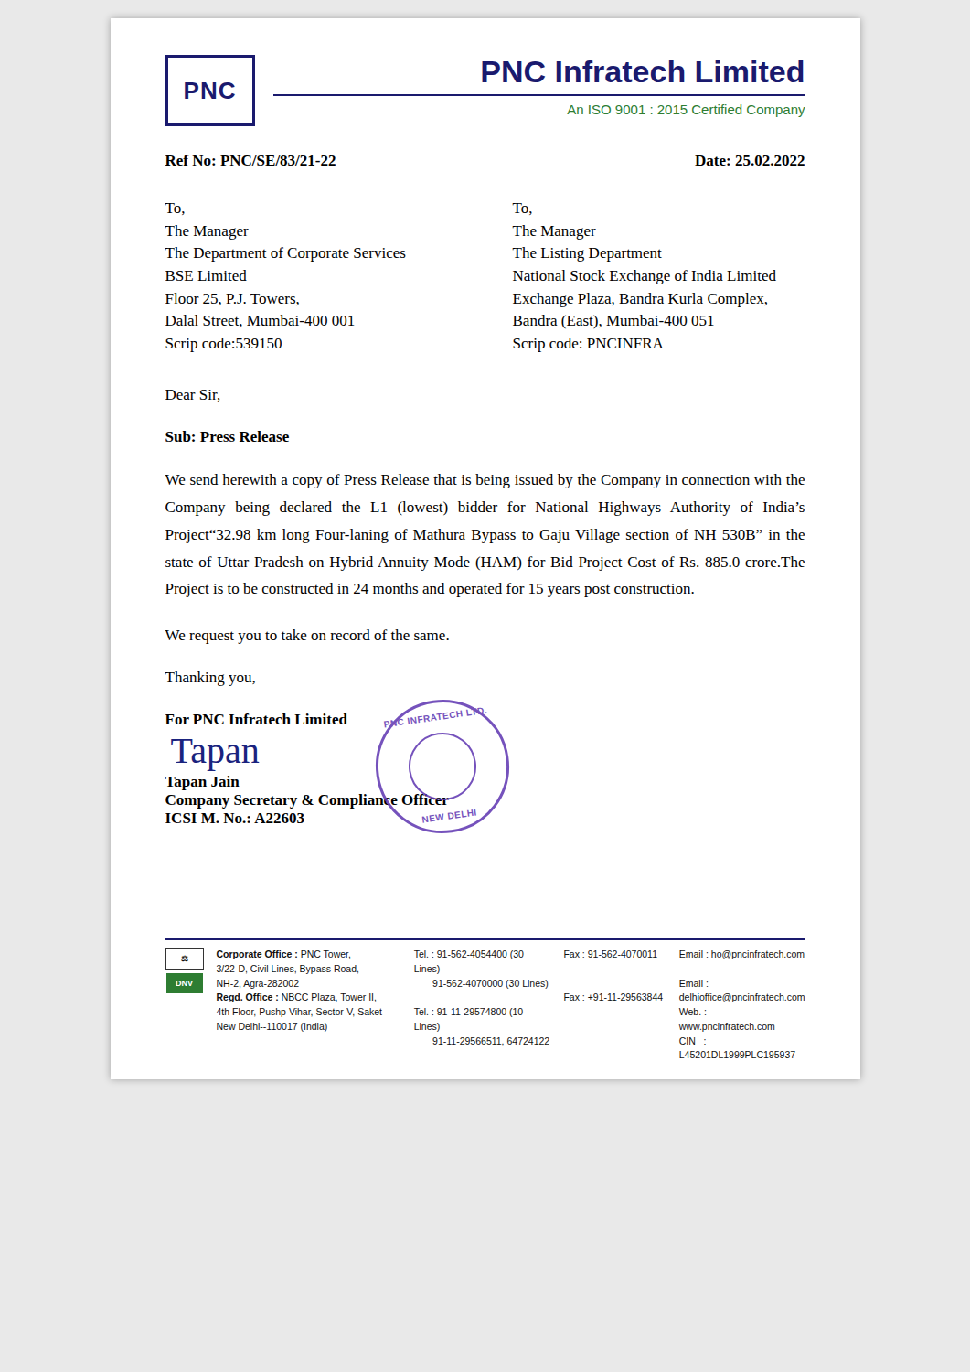PNC
PNC Infratech Limited
An ISO 9001 : 2015 Certified Company
Date: 25.02.2022
Ref No: PNC/SE/83/21-22
To,
The Manager
The Department of Corporate Services
BSE Limited
Floor 25, P.J. Towers,
Dalal Street, Mumbai-400 001
Scrip code:539150
To,
The Manager
The Listing Department
National Stock Exchange of India Limited
Exchange Plaza, Bandra Kurla Complex,
Bandra (East), Mumbai-400 051
Scrip code: PNCINFRA
Dear Sir,
Sub: Press Release
We send herewith a copy of Press Release that is being issued by the Company in connection with the Company being declared the L1 (lowest) bidder for National Highways Authority of India’s Project“32.98 km long Four-laning of Mathura Bypass to Gaju Village section of NH 530B” in the state of Uttar Pradesh on Hybrid Annuity Mode (HAM) for Bid Project Cost of Rs. 885.0 crore.The Project is to be constructed in 24 months and operated for 15 years post construction.
We request you to take on record of the same.
Thanking you,
For PNC Infratech Limited
Tapan
Tapan Jain
Company Secretary & Compliance Officer
ICSI M. No.: A22603
PNC INFRATECH LTD.
NEW DELHI
⚖
DNV
Corporate Office : PNC Tower,
3/22-D, Civil Lines, Bypass Road,
NH-2, Agra-282002
Regd. Office : NBCC Plaza, Tower II,
4th Floor, Pushp Vihar, Sector-V, Saket
New Delhi--110017 (India)
Tel. : 91-562-4054400 (30 Lines)
91-562-4070000 (30 Lines)
Tel. : 91-11-29574800 (10 Lines)
91-11-29566511, 64724122
Fax : 91-562-4070011
Fax : +91-11-29563844
Email : ho@pncinfratech.com
Email : delhioffice@pncinfratech.com
Web. : www.pncinfratech.com
CIN : L45201DL1999PLC195937